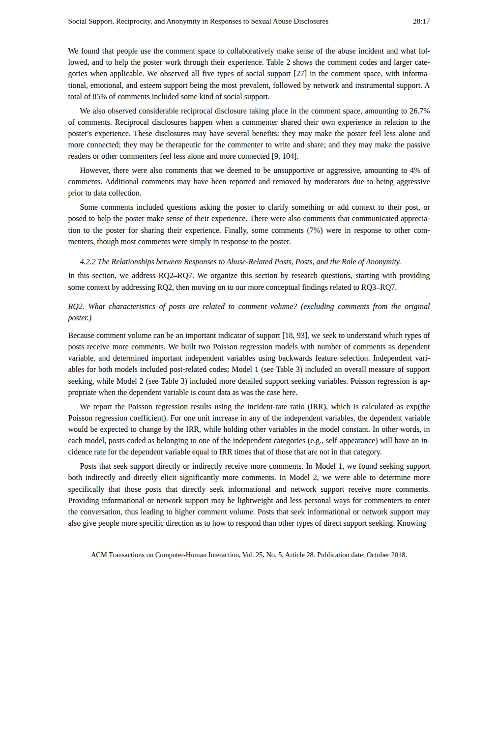Social Support, Reciprocity, and Anonymity in Responses to Sexual Abuse Disclosures 28:17
We found that people use the comment space to collaboratively make sense of the abuse incident and what followed, and to help the poster work through their experience. Table 2 shows the comment codes and larger categories when applicable. We observed all five types of social support [27] in the comment space, with informational, emotional, and esteem support being the most prevalent, followed by network and instrumental support. A total of 85% of comments included some kind of social support.
We also observed considerable reciprocal disclosure taking place in the comment space, amounting to 26.7% of comments. Reciprocal disclosures happen when a commenter shared their own experience in relation to the poster's experience. These disclosures may have several benefits: they may make the poster feel less alone and more connected; they may be therapeutic for the commenter to write and share; and they may make the passive readers or other commenters feel less alone and more connected [9, 104].
However, there were also comments that we deemed to be unsupportive or aggressive, amounting to 4% of comments. Additional comments may have been reported and removed by moderators due to being aggressive prior to data collection.
Some comments included questions asking the poster to clarify something or add context to their post, or posed to help the poster make sense of their experience. There were also comments that communicated appreciation to the poster for sharing their experience. Finally, some comments (7%) were in response to other commenters, though most comments were simply in response to the poster.
4.2.2 The Relationships between Responses to Abuse-Related Posts, Posts, and the Role of Anonymity.
In this section, we address RQ2–RQ7. We organize this section by research questions, starting with providing some context by addressing RQ2, then moving on to our more conceptual findings related to RQ3–RQ7.
RQ2. What characteristics of posts are related to comment volume? (excluding comments from the original poster.)
Because comment volume can be an important indicator of support [18, 93], we seek to understand which types of posts receive more comments. We built two Poisson regression models with number of comments as dependent variable, and determined important independent variables using backwards feature selection. Independent variables for both models included post-related codes; Model 1 (see Table 3) included an overall measure of support seeking, while Model 2 (see Table 3) included more detailed support seeking variables. Poisson regression is appropriate when the dependent variable is count data as was the case here.
We report the Poisson regression results using the incident-rate ratio (IRR), which is calculated as exp(the Poisson regression coefficient). For one unit increase in any of the independent variables, the dependent variable would be expected to change by the IRR, while holding other variables in the model constant. In other words, in each model, posts coded as belonging to one of the independent categories (e.g., self-appearance) will have an incidence rate for the dependent variable equal to IRR times that of those that are not in that category.
Posts that seek support directly or indirectly receive more comments. In Model 1, we found seeking support both indirectly and directly elicit significantly more comments. In Model 2, we were able to determine more specifically that those posts that directly seek informational and network support receive more comments. Providing informational or network support may be lightweight and less personal ways for commenters to enter the conversation, thus leading to higher comment volume. Posts that seek informational or network support may also give people more specific direction as to how to respond than other types of direct support seeking. Knowing
ACM Transactions on Computer-Human Interaction, Vol. 25, No. 5, Article 28. Publication date: October 2018.